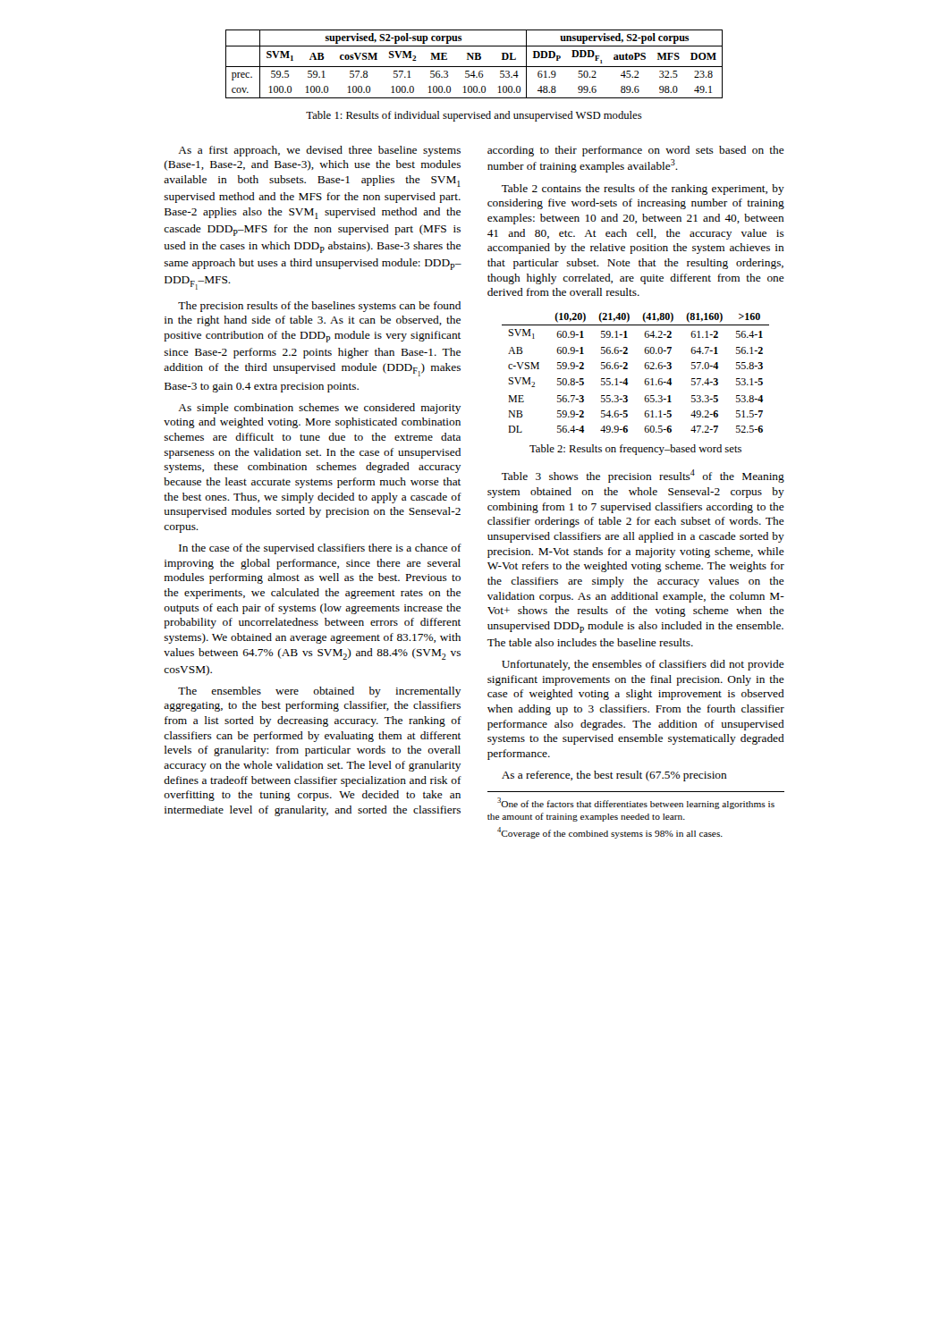| | supervised, S2-pol-sup corpus | unsupervised, S2-pol corpus |
| --- | --- | --- |
| | SVM 1 | AB | cosVSM | SVM 2 | ME | NB | DL | DDD P | DDD F 1 | autoPS | MFS | DOM |
| prec. | 59.5 | 59.1 | 57.8 | 57.1 | 56.3 | 54.6 | 53.4 | 61.9 | 50.2 | 45.2 | 32.5 | 23.8 |
| cov. | 100.0 | 100.0 | 100.0 | 100.0 | 100.0 | 100.0 | 100.0 | 48.8 | 99.6 | 89.6 | 98.0 | 49.1 |
Table 1: Results of individual supervised and unsupervised WSD modules
As a first approach, we devised three baseline systems (Base-1, Base-2, and Base-3), which use the best modules available in both subsets. Base-1 applies the SVM1 supervised method and the MFS for the non supervised part. Base-2 applies also the SVM1 supervised method and the cascade DDDP–MFS for the non supervised part (MFS is used in the cases in which DDDP abstains). Base-3 shares the same approach but uses a third unsupervised module: DDDP–DDDF1–MFS.
The precision results of the baselines systems can be found in the right hand side of table 3. As it can be observed, the positive contribution of the DDDP module is very significant since Base-2 performs 2.2 points higher than Base-1. The addition of the third unsupervised module (DDDF1) makes Base-3 to gain 0.4 extra precision points.
As simple combination schemes we considered majority voting and weighted voting. More sophisticated combination schemes are difficult to tune due to the extreme data sparseness on the validation set. In the case of unsupervised systems, these combination schemes degraded accuracy because the least accurate systems perform much worse that the best ones. Thus, we simply decided to apply a cascade of unsupervised modules sorted by precision on the Senseval-2 corpus.
In the case of the supervised classifiers there is a chance of improving the global performance, since there are several modules performing almost as well as the best. Previous to the experiments, we calculated the agreement rates on the outputs of each pair of systems (low agreements increase the probability of uncorrelatedness between errors of different systems). We obtained an average agreement of 83.17%, with values between 64.7% (AB vs SVM2) and 88.4% (SVM2 vs cosVSM).
The ensembles were obtained by incrementally aggregating, to the best performing classifier, the classifiers from a list sorted by decreasing accuracy. The ranking of classifiers can be performed by evaluating them at different levels of granularity: from particular words to the overall accuracy on the whole validation set. The level of granularity defines a tradeoff between classifier specialization and risk of overfitting to the tuning corpus. We decided to take an intermediate level of granularity, and sorted the classifiers according to their performance on word sets based on the number of training examples available3.
Table 2 contains the results of the ranking experiment, by considering five word-sets of increasing number of training examples: between 10 and 20, between 21 and 40, between 41 and 80, etc. At each cell, the accuracy value is accompanied by the relative position the system achieves in that particular subset. Note that the resulting orderings, though highly correlated, are quite different from the one derived from the overall results.
| | (10,20) | (21,40) | (41,80) | (81,160) | >160 |
| --- | --- | --- | --- | --- | --- |
| SVM 1 | 60.9- 1 | 59.1- 1 | 64.2- 2 | 61.1- 2 | 56.4- 1 |
| AB | 60.9- 1 | 56.6- 2 | 60.0- 7 | 64.7- 1 | 56.1- 2 |
| c-VSM | 59.9- 2 | 56.6- 2 | 62.6- 3 | 57.0- 4 | 55.8- 3 |
| SVM 2 | 50.8- 5 | 55.1- 4 | 61.6- 4 | 57.4- 3 | 53.1- 5 |
| ME | 56.7- 3 | 55.3- 3 | 65.3- 1 | 53.3- 5 | 53.8- 4 |
| NB | 59.9- 2 | 54.6- 5 | 61.1- 5 | 49.2- 6 | 51.5- 7 |
| DL | 56.4- 4 | 49.9- 6 | 60.5- 6 | 47.2- 7 | 52.5- 6 |
Table 2: Results on frequency–based word sets
Table 3 shows the precision results4 of the Meaning system obtained on the whole Senseval-2 corpus by combining from 1 to 7 supervised classifiers according to the classifier orderings of table 2 for each subset of words. The unsupervised classifiers are all applied in a cascade sorted by precision. M-Vot stands for a majority voting scheme, while W-Vot refers to the weighted voting scheme. The weights for the classifiers are simply the accuracy values on the validation corpus. As an additional example, the column M-Vot+ shows the results of the voting scheme when the unsupervised DDDP module is also included in the ensemble. The table also includes the baseline results.
Unfortunately, the ensembles of classifiers did not provide significant improvements on the final precision. Only in the case of weighted voting a slight improvement is observed when adding up to 3 classifiers. From the fourth classifier performance also degrades. The addition of unsupervised systems to the supervised ensemble systematically degraded performance.
As a reference, the best result (67.5% precision
3 One of the factors that differentiates between learning algorithms is the amount of training examples needed to learn.
4 Coverage of the combined systems is 98% in all cases.